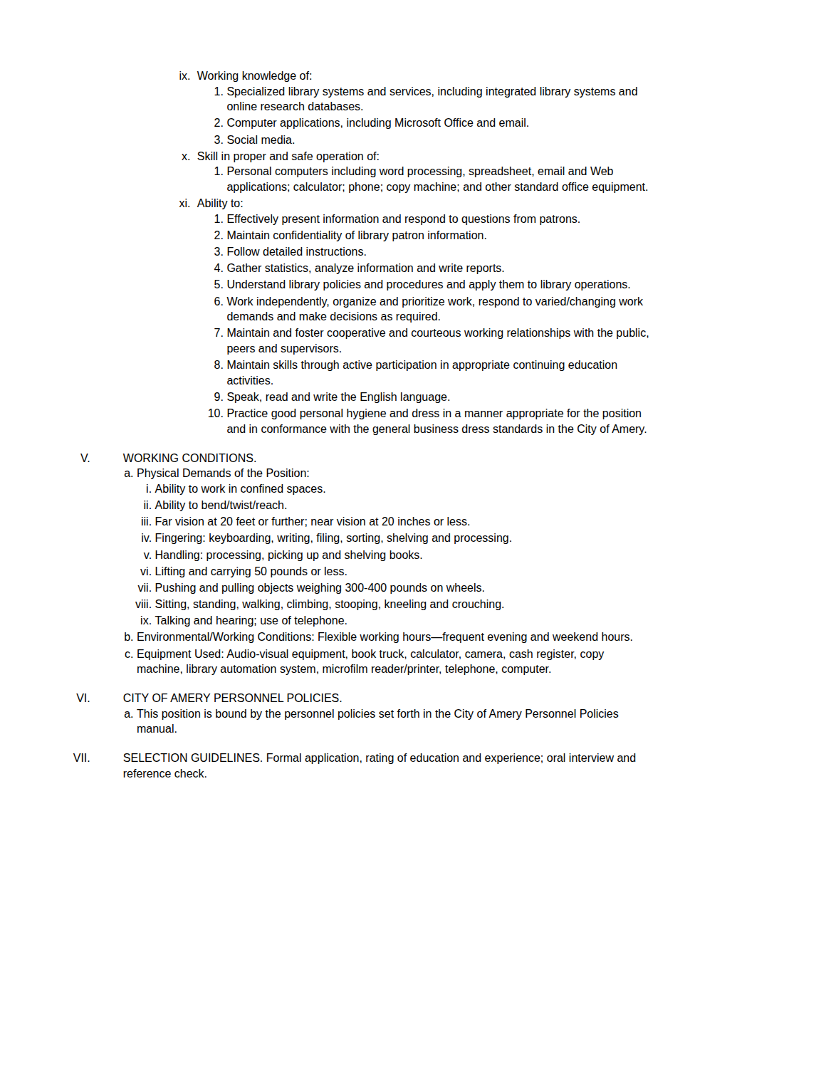Working knowledge of:
Specialized library systems and services, including integrated library systems and online research databases.
Computer applications, including Microsoft Office and email.
Social media.
Skill in proper and safe operation of:
Personal computers including word processing, spreadsheet, email and Web applications; calculator; phone; copy machine; and other standard office equipment.
Ability to:
Effectively present information and respond to questions from patrons.
Maintain confidentiality of library patron information.
Follow detailed instructions.
Gather statistics, analyze information and write reports.
Understand library policies and procedures and apply them to library operations.
Work independently, organize and prioritize work, respond to varied/changing work demands and make decisions as required.
Maintain and foster cooperative and courteous working relationships with the public, peers and supervisors.
Maintain skills through active participation in appropriate continuing education activities.
Speak, read and write the English language.
Practice good personal hygiene and dress in a manner appropriate for the position and in conformance with the general business dress standards in the City of Amery.
WORKING CONDITIONS.
Physical Demands of the Position:
Ability to work in confined spaces.
Ability to bend/twist/reach.
Far vision at 20 feet or further; near vision at 20 inches or less.
Fingering: keyboarding, writing, filing, sorting, shelving and processing.
Handling: processing, picking up and shelving books.
Lifting and carrying 50 pounds or less.
Pushing and pulling objects weighing 300-400 pounds on wheels.
Sitting, standing, walking, climbing, stooping, kneeling and crouching.
Talking and hearing; use of telephone.
Environmental/Working Conditions: Flexible working hours—frequent evening and weekend hours.
Equipment Used: Audio-visual equipment, book truck, calculator, camera, cash register, copy machine, library automation system, microfilm reader/printer, telephone, computer.
CITY OF AMERY PERSONNEL POLICIES.
This position is bound by the personnel policies set forth in the City of Amery Personnel Policies manual.
SELECTION GUIDELINES. Formal application, rating of education and experience; oral interview and reference check.